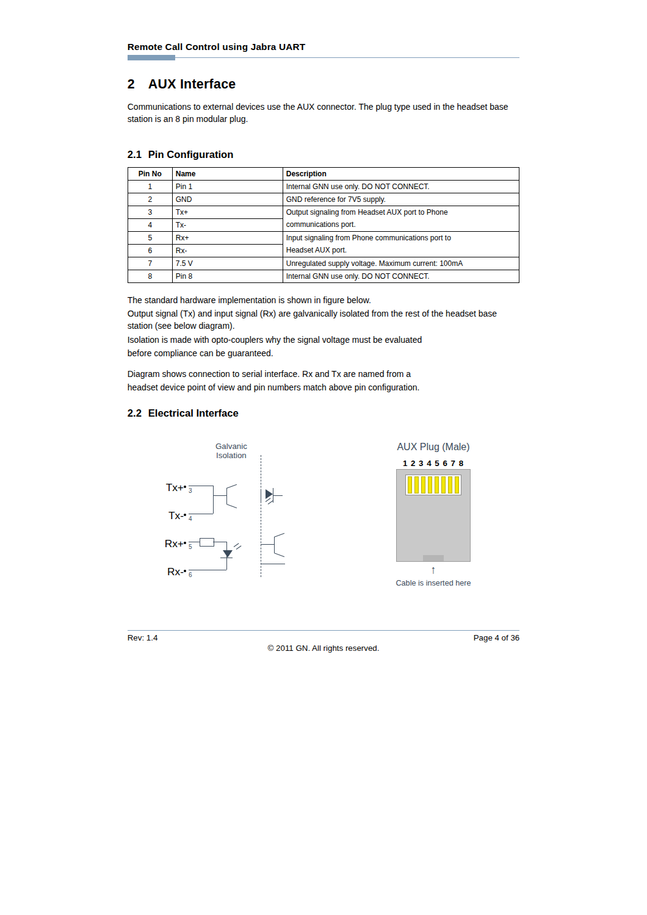Remote Call Control using Jabra UART
2 AUX Interface
Communications to external devices use the AUX connector. The plug type used in the headset base station is an 8 pin modular plug.
2.1 Pin Configuration
| Pin No | Name | Description |
| --- | --- | --- |
| 1 | Pin 1 | Internal GNN use only. DO NOT CONNECT. |
| 2 | GND | GND reference for 7V5 supply. |
| 3 | Tx+ | Output signaling from Headset AUX port to Phone |
| 4 | Tx- | communications port. |
| 5 | Rx+ | Input signaling from Phone communications port to |
| 6 | Rx- | Headset AUX port. |
| 7 | 7.5 V | Unregulated supply voltage. Maximum current: 100mA |
| 8 | Pin 8 | Internal GNN use only. DO NOT CONNECT. |
The standard hardware implementation is shown in figure below.
Output signal (Tx) and input signal (Rx) are galvanically isolated from the rest of the headset base station (see below diagram).
Isolation is made with opto-couplers why the signal voltage must be evaluated
before compliance can be guaranteed.
Diagram shows connection to serial interface. Rx and Tx are named from a
headset device point of view and pin numbers match above pin configuration.
2.2 Electrical Interface
Galvanic
Isolation
Tx+
Tx-
Rx+
Rx-
3
4
5
6
AUX Plug (Male)
1 2 3 4 5 6 7 8
↑
Cable is inserted here
Rev: 1.4
Page 4 of 36
© 2011 GN. All rights reserved.